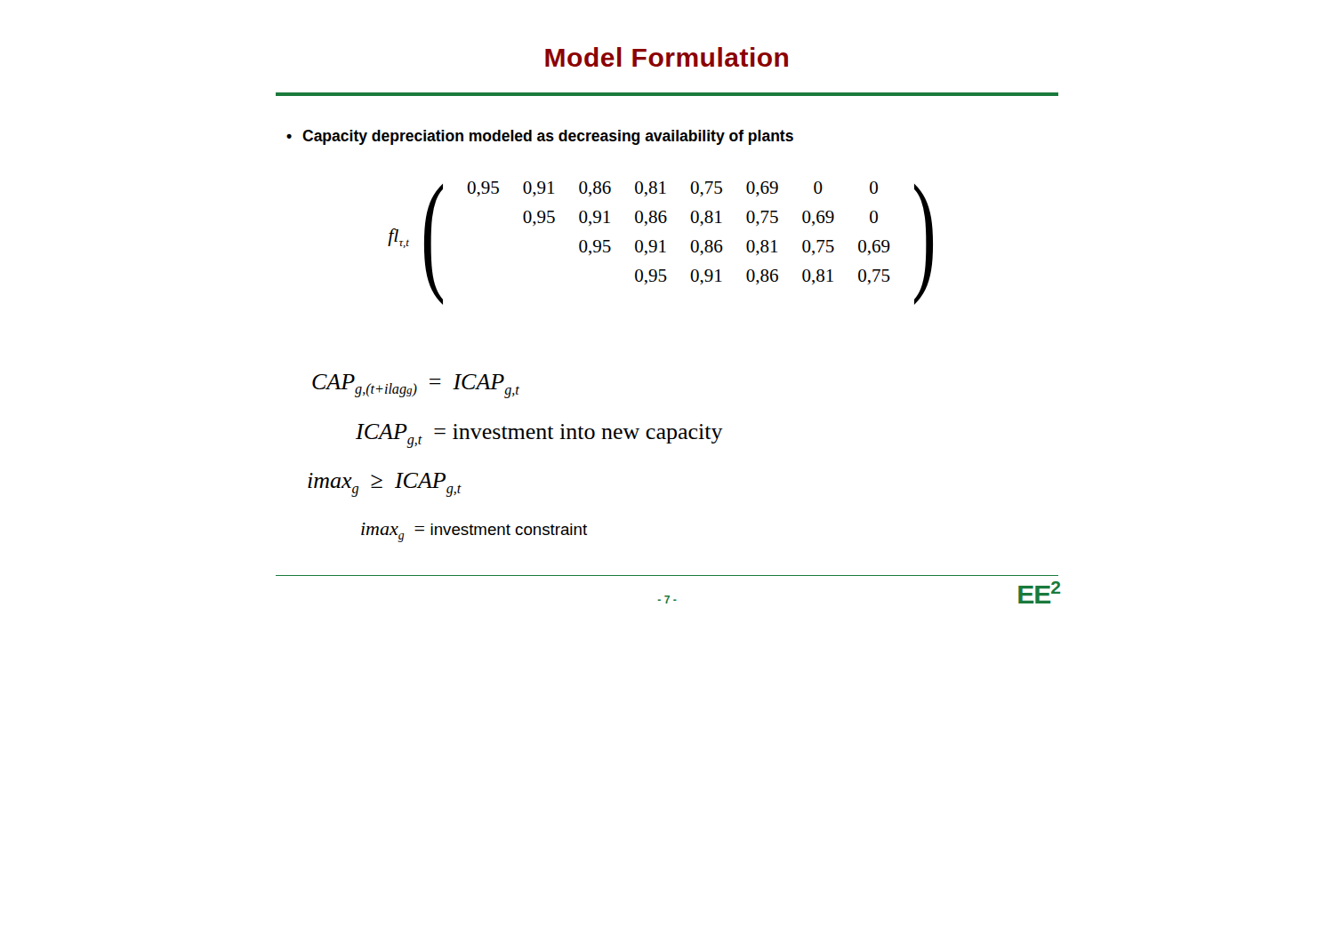Model Formulation
•Capacity depreciation modeled as decreasing availability of plants
flτ,t (
| 0,95 | 0,91 | 0,86 | 0,81 | 0,75 | 0,69 | 0 | 0 |
| | 0,95 | 0,91 | 0,86 | 0,81 | 0,75 | 0,69 | 0 |
| | | 0,95 | 0,91 | 0,86 | 0,81 | 0,75 | 0,69 |
| | | | 0,95 | 0,91 | 0,86 | 0,81 | 0,75 |
)
CAP g,(t+ilagg) = ICAP g,t
ICAP g,t = investment into new capacity
imax g ≥ ICAP g,t
imax g = investment constraint
- 7 -
EE2